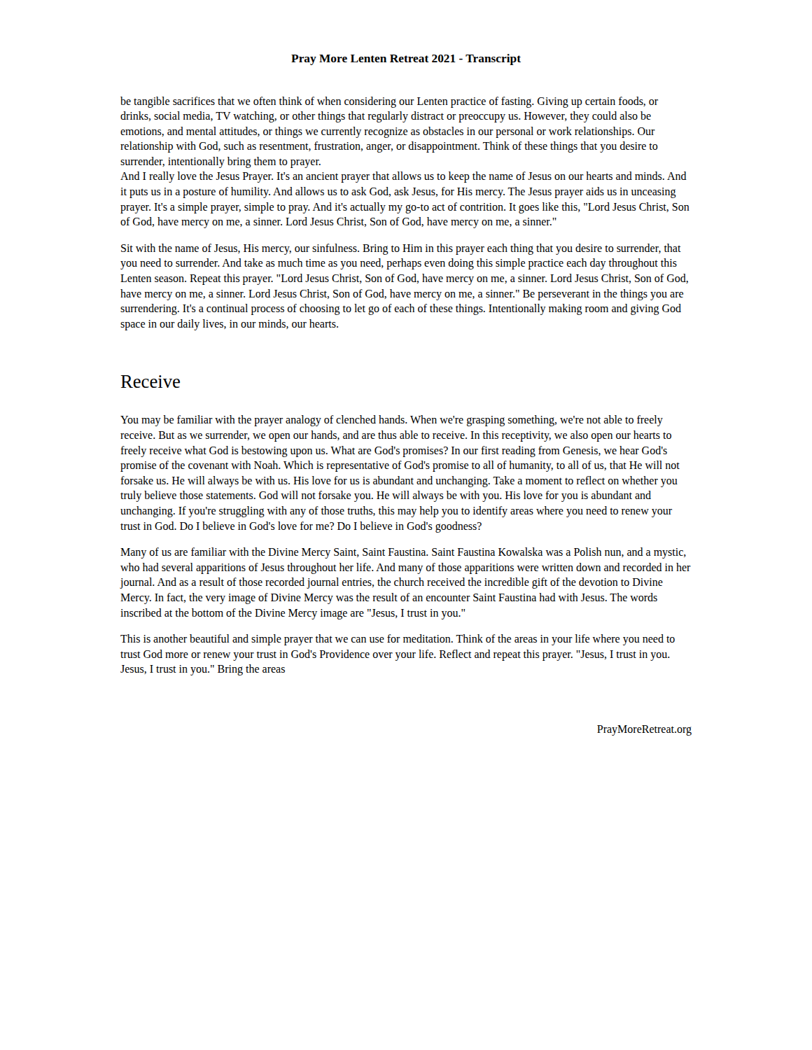Pray More Lenten Retreat 2021 - Transcript
be tangible sacrifices that we often think of when considering our Lenten practice of fasting. Giving up certain foods, or drinks, social media, TV watching, or other things that regularly distract or preoccupy us. However, they could also be emotions, and mental attitudes, or things we currently recognize as obstacles in our personal or work relationships. Our relationship with God, such as resentment, frustration, anger, or disappointment. Think of these things that you desire to surrender, intentionally bring them to prayer.
And I really love the Jesus Prayer. It's an ancient prayer that allows us to keep the name of Jesus on our hearts and minds. And it puts us in a posture of humility. And allows us to ask God, ask Jesus, for His mercy. The Jesus prayer aids us in unceasing prayer. It's a simple prayer, simple to pray. And it's actually my go-to act of contrition. It goes like this, "Lord Jesus Christ, Son of God, have mercy on me, a sinner. Lord Jesus Christ, Son of God, have mercy on me, a sinner."
Sit with the name of Jesus, His mercy, our sinfulness. Bring to Him in this prayer each thing that you desire to surrender, that you need to surrender. And take as much time as you need, perhaps even doing this simple practice each day throughout this Lenten season. Repeat this prayer. "Lord Jesus Christ, Son of God, have mercy on me, a sinner. Lord Jesus Christ, Son of God, have mercy on me, a sinner. Lord Jesus Christ, Son of God, have mercy on me, a sinner." Be perseverant in the things you are surrendering. It's a continual process of choosing to let go of each of these things. Intentionally making room and giving God space in our daily lives, in our minds, our hearts.
Receive
You may be familiar with the prayer analogy of clenched hands. When we're grasping something, we're not able to freely receive. But as we surrender, we open our hands, and are thus able to receive. In this receptivity, we also open our hearts to freely receive what God is bestowing upon us. What are God's promises? In our first reading from Genesis, we hear God's promise of the covenant with Noah. Which is representative of God's promise to all of humanity, to all of us, that He will not forsake us. He will always be with us. His love for us is abundant and unchanging. Take a moment to reflect on whether you truly believe those statements. God will not forsake you. He will always be with you. His love for you is abundant and unchanging. If you're struggling with any of those truths, this may help you to identify areas where you need to renew your trust in God. Do I believe in God's love for me? Do I believe in God's goodness?
Many of us are familiar with the Divine Mercy Saint, Saint Faustina. Saint Faustina Kowalska was a Polish nun, and a mystic, who had several apparitions of Jesus throughout her life. And many of those apparitions were written down and recorded in her journal. And as a result of those recorded journal entries, the church received the incredible gift of the devotion to Divine Mercy. In fact, the very image of Divine Mercy was the result of an encounter Saint Faustina had with Jesus. The words inscribed at the bottom of the Divine Mercy image are "Jesus, I trust in you."
This is another beautiful and simple prayer that we can use for meditation. Think of the areas in your life where you need to trust God more or renew your trust in God's Providence over your life. Reflect and repeat this prayer. "Jesus, I trust in you. Jesus, I trust in you." Bring the areas
PrayMoreRetreat.org